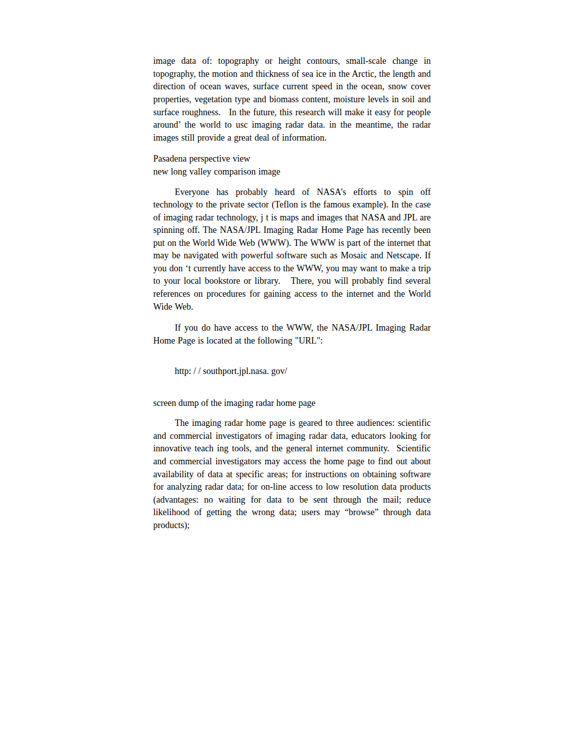image data of: topography or height contours, small-scale change in topography, the motion and thickness of sea ice in the Arctic, the length and direction of ocean waves, surface current speed in the ocean, snow cover properties, vegetation type and biomass content, moisture levels in soil and surface roughness. In the future, this research will make it easy for people around’ the world to usc imaging radar data. in the meantime, the radar images still provide a great deal of information.
Pasadena perspective view
new long valley comparison image
Everyone has probably heard of NASA’s efforts to spin off technology to the private sector (Teflon is the famous example). In the case of imaging radar technology, j t is maps and images that NASA and JPL are spinning off. The NASA/JPL Imaging Radar Home Page has recently been put on the World Wide Web (WWW). The WWW is part of the internet that may be navigated with powerful software such as Mosaic and Netscape. If you don ‘t currently have access to the WWW, you may want to make a trip to your local bookstore or library. There, you will probably find several references on procedures for gaining access to the internet and the World Wide Web.
If you do have access to the WWW, the NASA/JPL Imaging Radar Home Page is located at the following "URL":
http: / / southport.jpl.nasa. gov/
screen dump of the imaging radar home page
The imaging radar home page is geared to three audiences: scientific and commercial investigators of imaging radar data, educators looking for innovative teach ing tools, and the general internet community. Scientific and commercial investigators may access the home page to find out about availability of data at specific areas; for instructions on obtaining software for analyzing radar data; for on-line access to low resolution data products (advantages: no waiting for data to be sent through the mail; reduce likelihood of getting the wrong data; users may “browse” through data products);